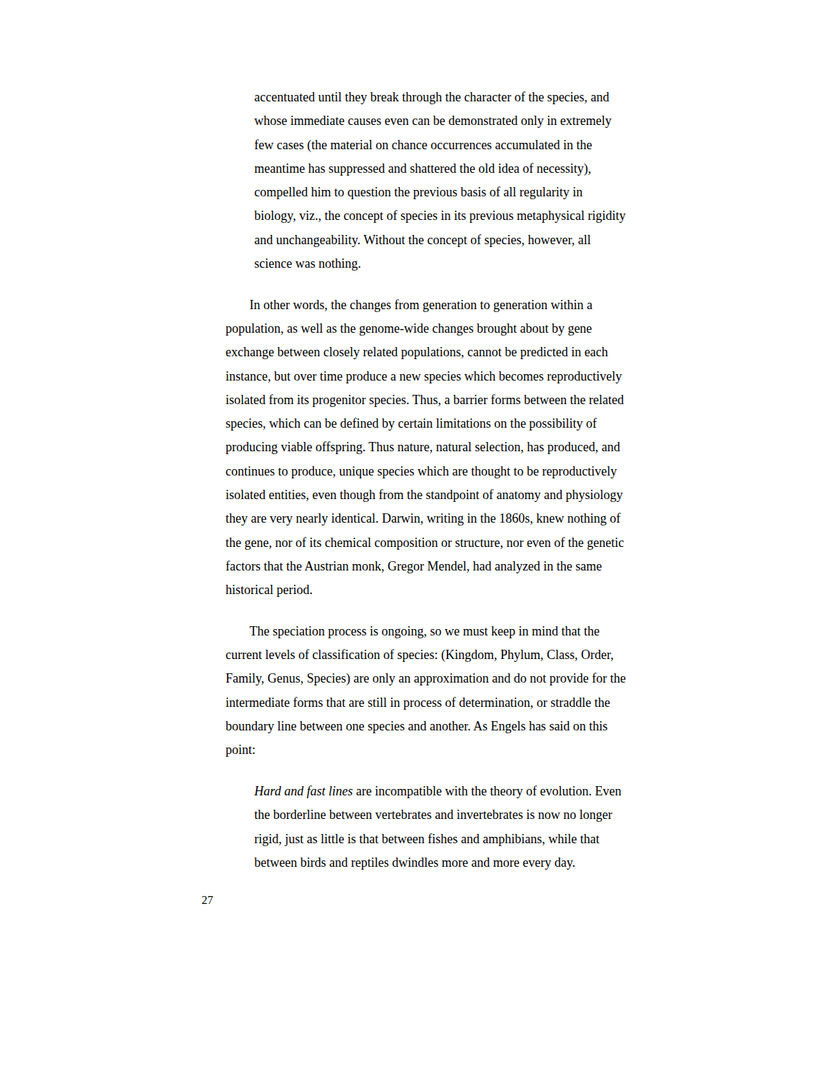accentuated until they break through the character of the species, and whose immediate causes even can be demonstrated only in extremely few cases (the material on chance occurrences accumulated in the meantime has suppressed and shattered the old idea of necessity), compelled him to question the previous basis of all regularity in biology, viz., the concept of species in its previous metaphysical rigidity and unchangeability. Without the concept of species, however, all science was nothing.
In other words, the changes from generation to generation within a population, as well as the genome-wide changes brought about by gene exchange between closely related populations, cannot be predicted in each instance, but over time produce a new species which becomes reproductively isolated from its progenitor species. Thus, a barrier forms between the related species, which can be defined by certain limitations on the possibility of producing viable offspring. Thus nature, natural selection, has produced, and continues to produce, unique species which are thought to be reproductively isolated entities, even though from the standpoint of anatomy and physiology they are very nearly identical. Darwin, writing in the 1860s, knew nothing of the gene, nor of its chemical composition or structure, nor even of the genetic factors that the Austrian monk, Gregor Mendel, had analyzed in the same historical period.
The speciation process is ongoing, so we must keep in mind that the current levels of classification of species: (Kingdom, Phylum, Class, Order, Family, Genus, Species) are only an approximation and do not provide for the intermediate forms that are still in process of determination, or straddle the boundary line between one species and another. As Engels has said on this point:
Hard and fast lines are incompatible with the theory of evolution. Even the borderline between vertebrates and invertebrates is now no longer rigid, just as little is that between fishes and amphibians, while that between birds and reptiles dwindles more and more every day.
27